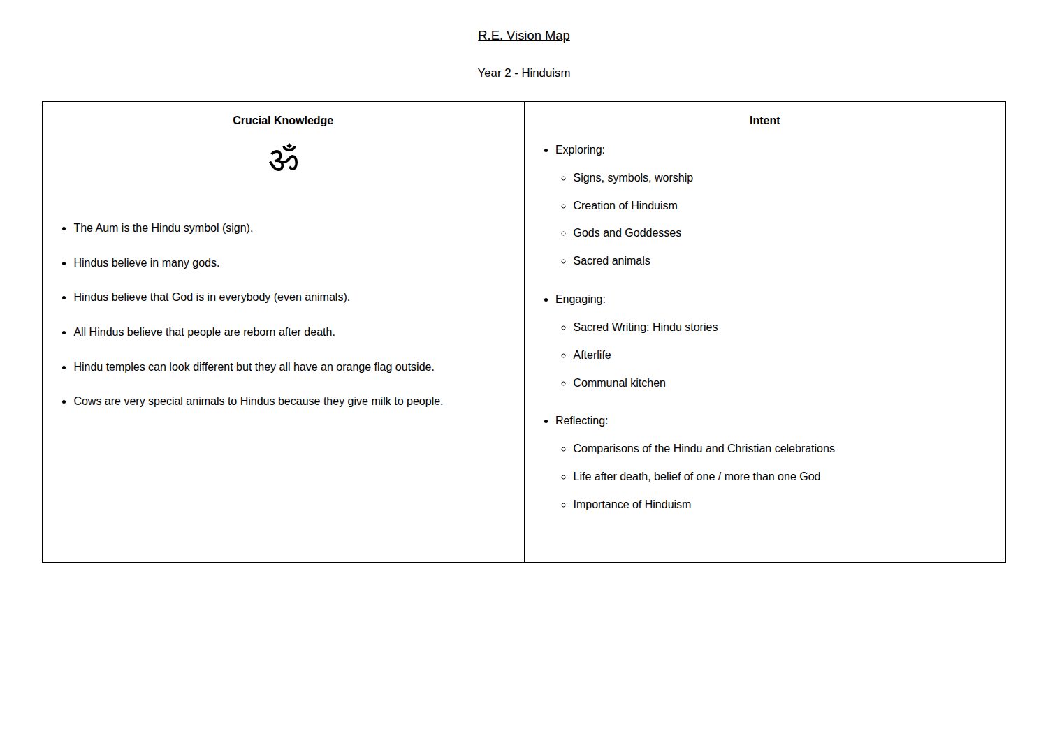R.E. Vision Map
Year 2 - Hinduism
| Crucial Knowledge ॐ The Aum is the Hindu symbol (sign). Hindus believe in many gods. Hindus believe that God is in everybody (even animals). All Hindus believe that people are reborn after death. Hindu temples can look different but they all have an orange flag outside. Cows are very special animals to Hindus because they give milk to people. | Intent Exploring: Signs, symbols, worship Creation of Hinduism Gods and Goddesses Sacred animals Engaging: Sacred Writing: Hindu stories Afterlife Communal kitchen Reflecting: Comparisons of the Hindu and Christian celebrations Life after death, belief of one / more than one God Importance of Hinduism |